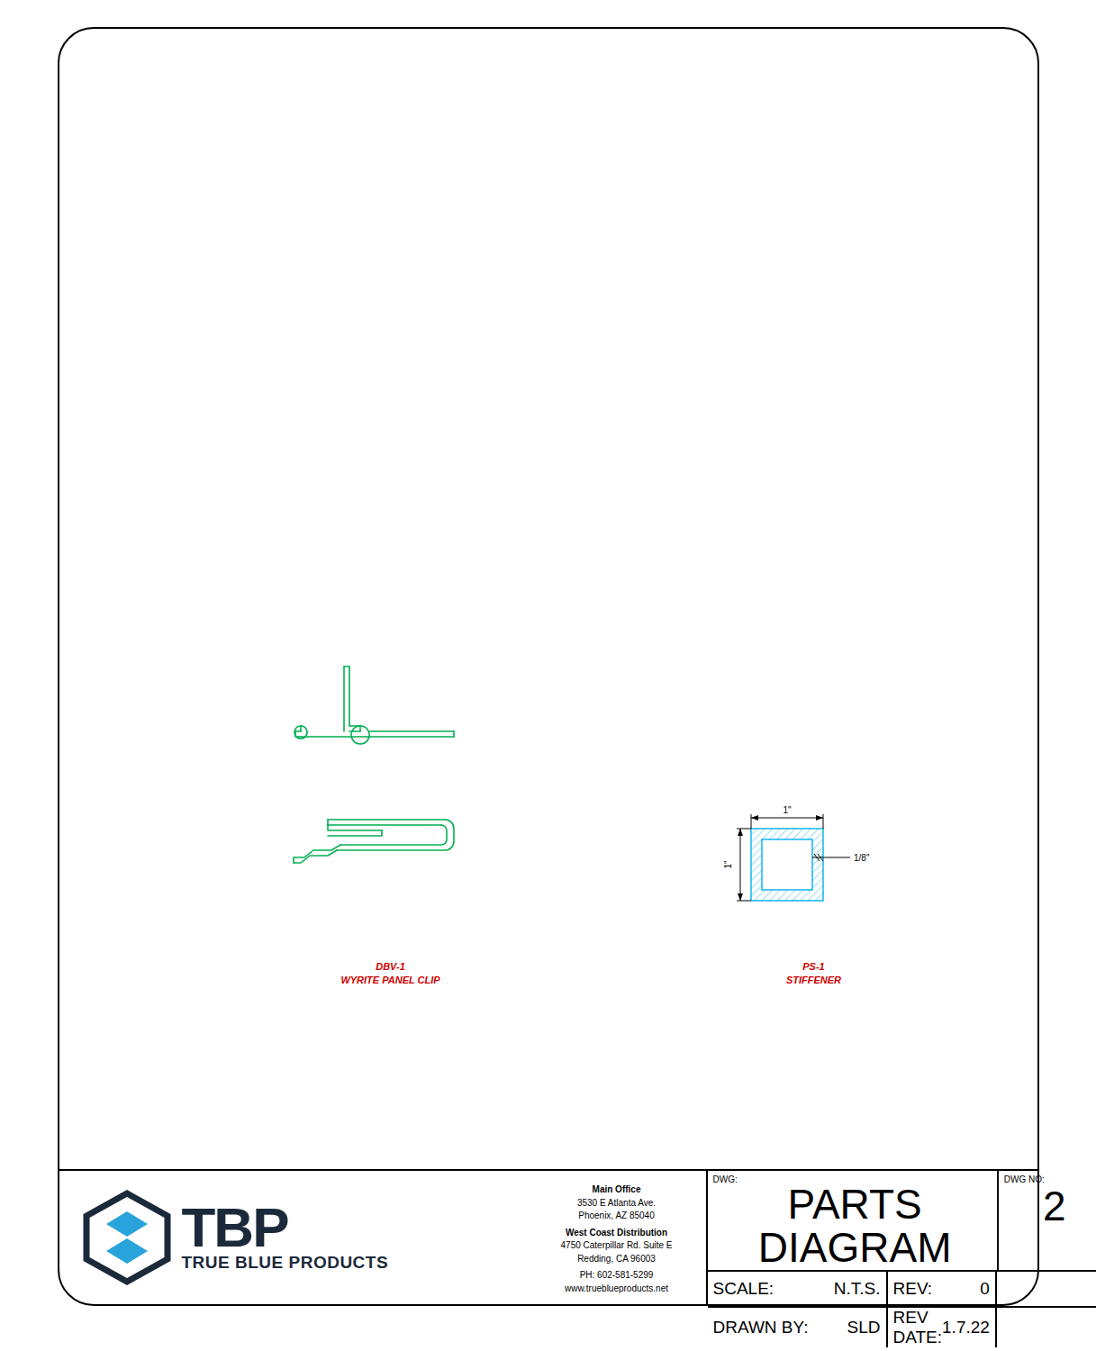DBV-1
WYRITE PANEL CLIP
1" 1" 1/8"
PS-1
STIFFENER
TBP
TRUE BLUE PRODUCTS
Main Office
3530 E Atlanta Ave.
Phoenix, AZ 85040
West Coast Distribution
4750 Caterpillar Rd. Suite E
Redding, CA 96003
PH: 602-581-5299
www.trueblueproducts.net
DWG:
PARTS DIAGRAM
DWG NO:
2
SCALE: N.T.S.
REV: 0
DRAWN BY: SLD
REV DATE: 1.7.22